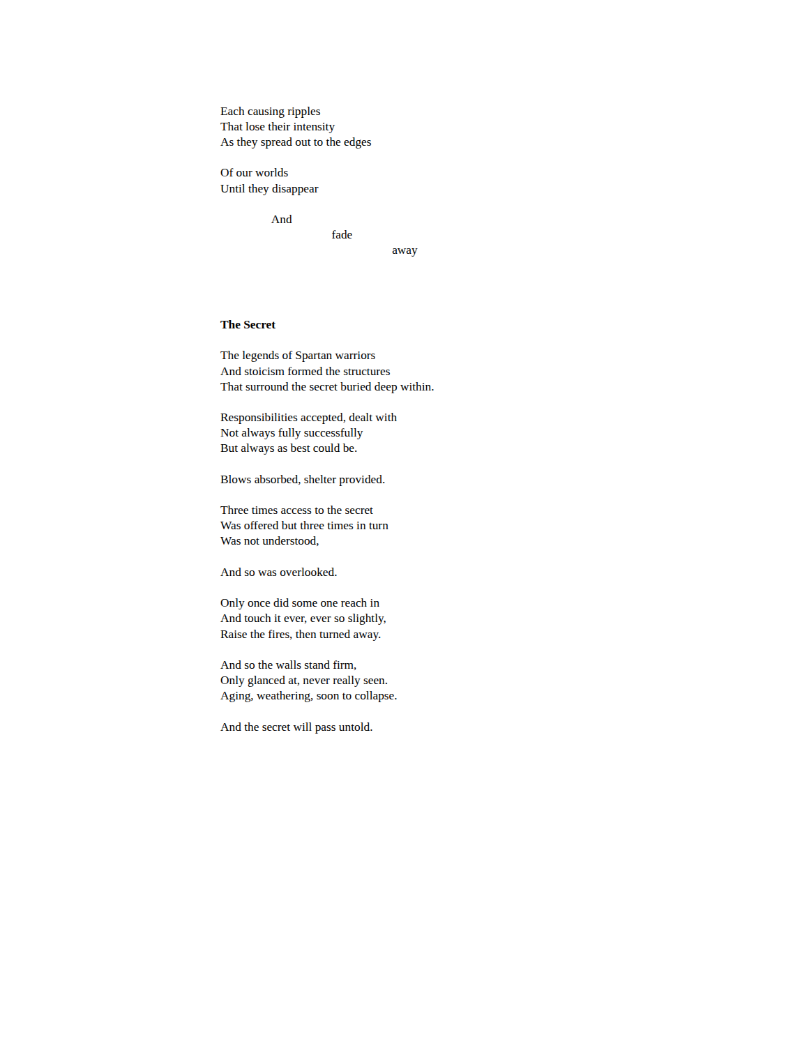Each causing ripples
That lose their intensity
As they spread out to the edges
Of our worlds
Until they disappear
And
fade
away
The Secret
The legends of Spartan warriors
And stoicism formed the structures
That surround the secret buried deep within.
Responsibilities accepted, dealt with
Not always fully successfully
But always as best could be.
Blows absorbed, shelter provided.
Three times access to the secret
Was offered but three times in turn
Was not understood,
And so was overlooked.
Only once did some one reach in
And touch it ever, ever so slightly,
Raise the fires, then turned away.
And so the walls stand firm,
Only glanced at, never really seen.
Aging, weathering, soon to collapse.
And the secret will pass untold.